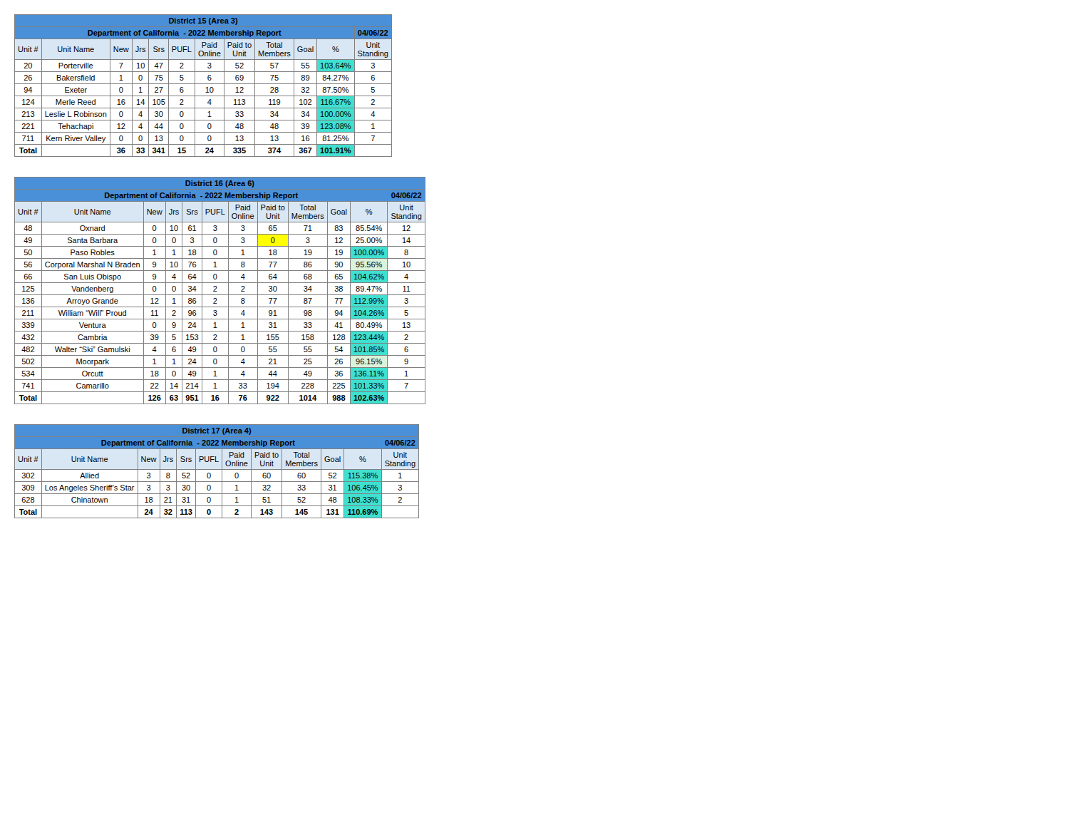| District 15 (Area 3) |
| Department of California - 2022 Membership Report | 04/06/22 |
| Unit # | Unit Name | New | Jrs | Srs | PUFL | Paid Online | Paid to Unit | Total Members | Goal | % | Unit Standing |
| 20 | Porterville | 7 | 10 | 47 | 2 | 3 | 52 | 57 | 55 | 103.64% | 3 |
| 26 | Bakersfield | 1 | 0 | 75 | 5 | 6 | 69 | 75 | 89 | 84.27% | 6 |
| 94 | Exeter | 0 | 1 | 27 | 6 | 10 | 12 | 28 | 32 | 87.50% | 5 |
| 124 | Merle Reed | 16 | 14 | 105 | 2 | 4 | 113 | 119 | 102 | 116.67% | 2 |
| 213 | Leslie L Robinson | 0 | 4 | 30 | 0 | 1 | 33 | 34 | 34 | 100.00% | 4 |
| 221 | Tehachapi | 12 | 4 | 44 | 0 | 0 | 48 | 48 | 39 | 123.08% | 1 |
| 711 | Kern River Valley | 0 | 0 | 13 | 0 | 0 | 13 | 13 | 16 | 81.25% | 7 |
| Total | | 36 | 33 | 341 | 15 | 24 | 335 | 374 | 367 | 101.91% | |
| District 16 (Area 6) |
| Department of California - 2022 Membership Report | 04/06/22 |
| Unit # | Unit Name | New | Jrs | Srs | PUFL | Paid Online | Paid to Unit | Total Members | Goal | % | Unit Standing |
| 48 | Oxnard | 0 | 10 | 61 | 3 | 3 | 65 | 71 | 83 | 85.54% | 12 |
| 49 | Santa Barbara | 0 | 0 | 3 | 0 | 3 | 0 | 3 | 12 | 25.00% | 14 |
| 50 | Paso Robles | 1 | 1 | 18 | 0 | 1 | 18 | 19 | 19 | 100.00% | 8 |
| 56 | Corporal Marshal N Braden | 9 | 10 | 76 | 1 | 8 | 77 | 86 | 90 | 95.56% | 10 |
| 66 | San Luis Obispo | 9 | 4 | 64 | 0 | 4 | 64 | 68 | 65 | 104.62% | 4 |
| 125 | Vandenberg | 0 | 0 | 34 | 2 | 2 | 30 | 34 | 38 | 89.47% | 11 |
| 136 | Arroyo Grande | 12 | 1 | 86 | 2 | 8 | 77 | 87 | 77 | 112.99% | 3 |
| 211 | William “Will” Proud | 11 | 2 | 96 | 3 | 4 | 91 | 98 | 94 | 104.26% | 5 |
| 339 | Ventura | 0 | 9 | 24 | 1 | 1 | 31 | 33 | 41 | 80.49% | 13 |
| 432 | Cambria | 39 | 5 | 153 | 2 | 1 | 155 | 158 | 128 | 123.44% | 2 |
| 482 | Walter “Ski” Gamulski | 4 | 6 | 49 | 0 | 0 | 55 | 55 | 54 | 101.85% | 6 |
| 502 | Moorpark | 1 | 1 | 24 | 0 | 4 | 21 | 25 | 26 | 96.15% | 9 |
| 534 | Orcutt | 18 | 0 | 49 | 1 | 4 | 44 | 49 | 36 | 136.11% | 1 |
| 741 | Camarillo | 22 | 14 | 214 | 1 | 33 | 194 | 228 | 225 | 101.33% | 7 |
| Total | | 126 | 63 | 951 | 16 | 76 | 922 | 1014 | 988 | 102.63% | |
| District 17 (Area 4) |
| Department of California - 2022 Membership Report | 04/06/22 |
| Unit # | Unit Name | New | Jrs | Srs | PUFL | Paid Online | Paid to Unit | Total Members | Goal | % | Unit Standing |
| 302 | Allied | 3 | 8 | 52 | 0 | 0 | 60 | 60 | 52 | 115.38% | 1 |
| 309 | Los Angeles Sheriff’s Star | 3 | 3 | 30 | 0 | 1 | 32 | 33 | 31 | 106.45% | 3 |
| 628 | Chinatown | 18 | 21 | 31 | 0 | 1 | 51 | 52 | 48 | 108.33% | 2 |
| Total | | 24 | 32 | 113 | 0 | 2 | 143 | 145 | 131 | 110.69% | |